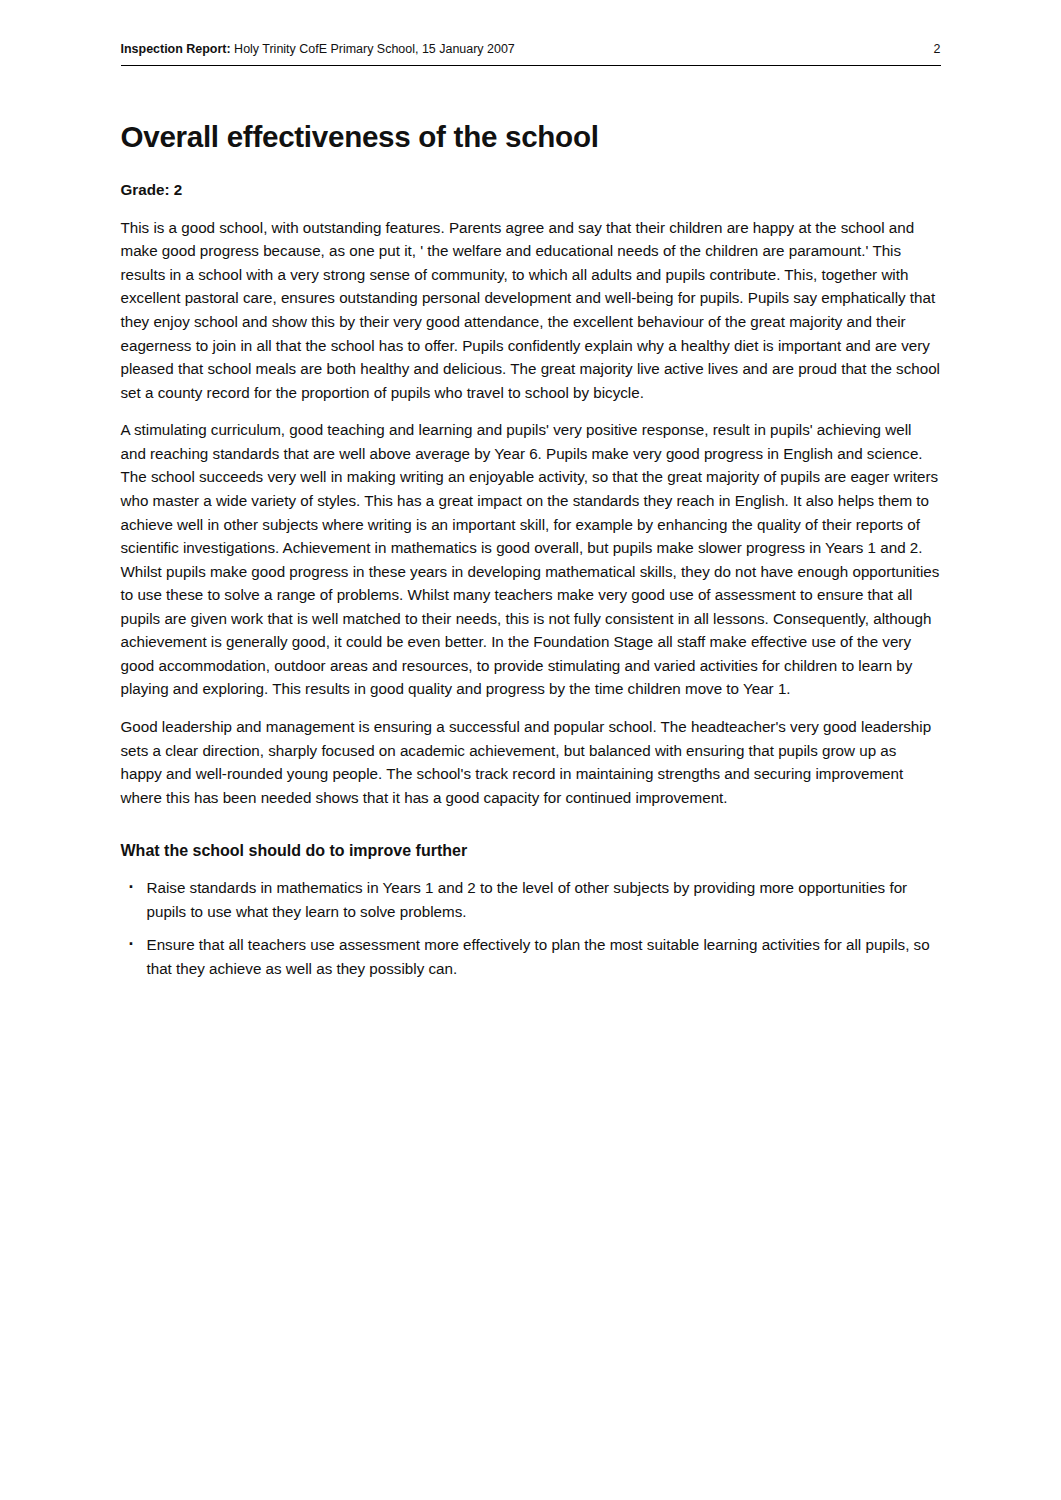Inspection Report: Holy Trinity CofE Primary School, 15 January 2007
2
Overall effectiveness of the school
Grade: 2
This is a good school, with outstanding features. Parents agree and say that their children are happy at the school and make good progress because, as one put it, ' the welfare and educational needs of the children are paramount.' This results in a school with a very strong sense of community, to which all adults and pupils contribute. This, together with excellent pastoral care, ensures outstanding personal development and well-being for pupils. Pupils say emphatically that they enjoy school and show this by their very good attendance, the excellent behaviour of the great majority and their eagerness to join in all that the school has to offer. Pupils confidently explain why a healthy diet is important and are very pleased that school meals are both healthy and delicious. The great majority live active lives and are proud that the school set a county record for the proportion of pupils who travel to school by bicycle.
A stimulating curriculum, good teaching and learning and pupils' very positive response, result in pupils' achieving well and reaching standards that are well above average by Year 6. Pupils make very good progress in English and science. The school succeeds very well in making writing an enjoyable activity, so that the great majority of pupils are eager writers who master a wide variety of styles. This has a great impact on the standards they reach in English. It also helps them to achieve well in other subjects where writing is an important skill, for example by enhancing the quality of their reports of scientific investigations. Achievement in mathematics is good overall, but pupils make slower progress in Years 1 and 2. Whilst pupils make good progress in these years in developing mathematical skills, they do not have enough opportunities to use these to solve a range of problems. Whilst many teachers make very good use of assessment to ensure that all pupils are given work that is well matched to their needs, this is not fully consistent in all lessons. Consequently, although achievement is generally good, it could be even better. In the Foundation Stage all staff make effective use of the very good accommodation, outdoor areas and resources, to provide stimulating and varied activities for children to learn by playing and exploring. This results in good quality and progress by the time children move to Year 1.
Good leadership and management is ensuring a successful and popular school. The headteacher's very good leadership sets a clear direction, sharply focused on academic achievement, but balanced with ensuring that pupils grow up as happy and well-rounded young people. The school's track record in maintaining strengths and securing improvement where this has been needed shows that it has a good capacity for continued improvement.
What the school should do to improve further
Raise standards in mathematics in Years 1 and 2 to the level of other subjects by providing more opportunities for pupils to use what they learn to solve problems.
Ensure that all teachers use assessment more effectively to plan the most suitable learning activities for all pupils, so that they achieve as well as they possibly can.